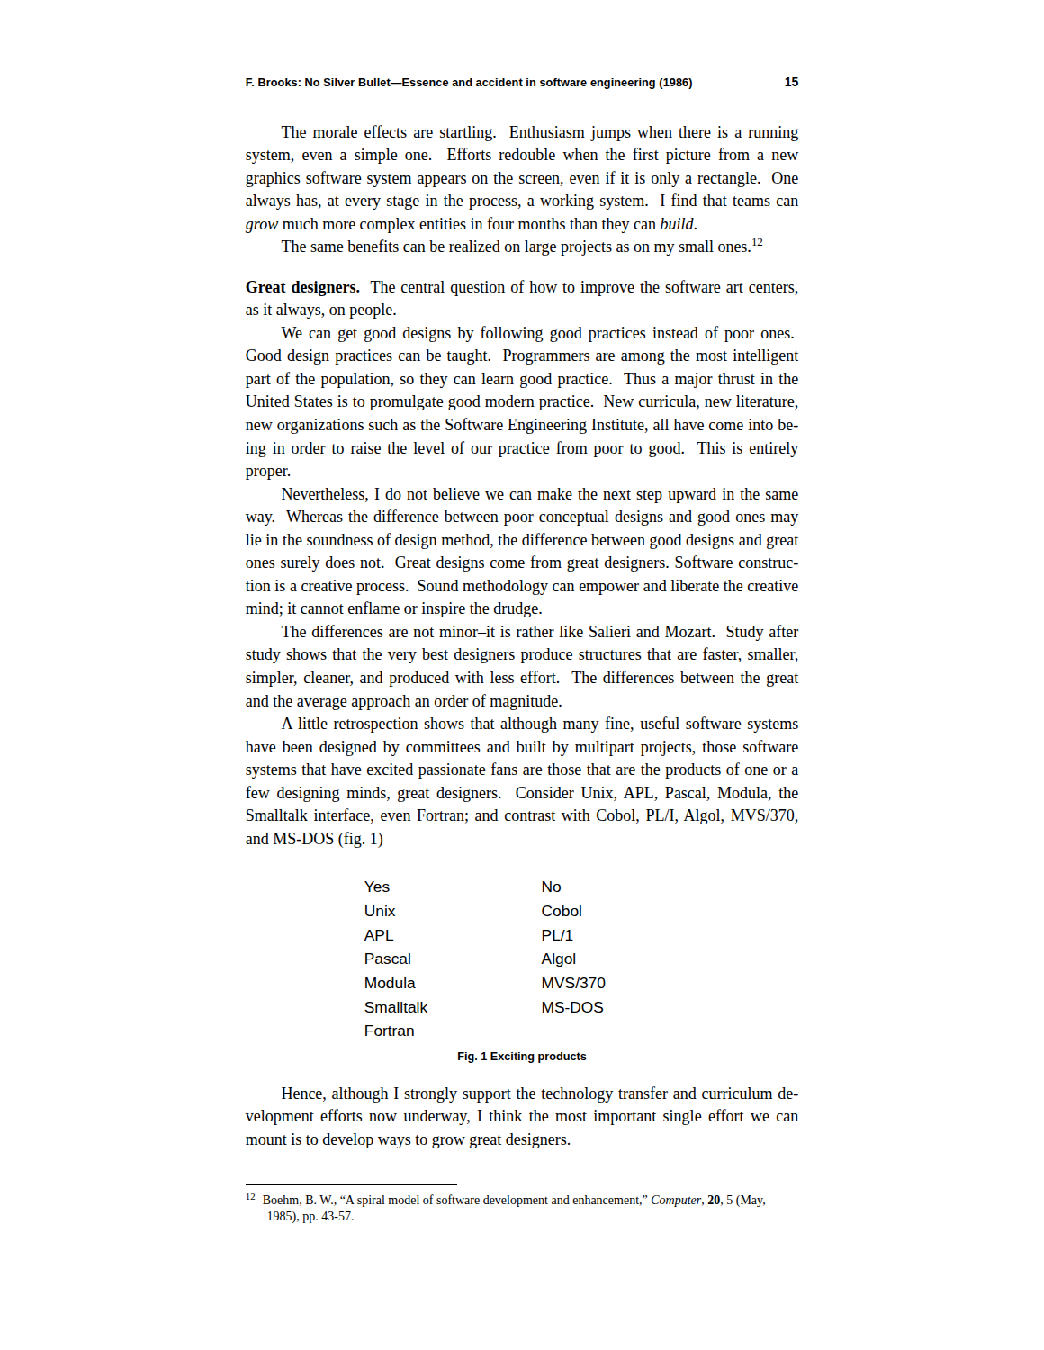F. Brooks: No Silver Bullet—Essence and accident in software engineering (1986) 15
The morale effects are startling. Enthusiasm jumps when there is a running system, even a simple one. Efforts redouble when the first picture from a new graphics software system appears on the screen, even if it is only a rectangle. One always has, at every stage in the process, a working system. I find that teams can grow much more complex entities in four months than they can build.
The same benefits can be realized on large projects as on my small ones.12
Great designers. The central question of how to improve the software art centers, as it always, on people.
We can get good designs by following good practices instead of poor ones. Good design practices can be taught. Programmers are among the most intelligent part of the population, so they can learn good practice. Thus a major thrust in the United States is to promulgate good modern practice. New curricula, new literature, new organizations such as the Software Engineering Institute, all have come into being in order to raise the level of our practice from poor to good. This is entirely proper.
Nevertheless, I do not believe we can make the next step upward in the same way. Whereas the difference between poor conceptual designs and good ones may lie in the soundness of design method, the difference between good designs and great ones surely does not. Great designs come from great designers. Software construction is a creative process. Sound methodology can empower and liberate the creative mind; it cannot enflame or inspire the drudge.
The differences are not minor–it is rather like Salieri and Mozart. Study after study shows that the very best designers produce structures that are faster, smaller, simpler, cleaner, and produced with less effort. The differences between the great and the average approach an order of magnitude.
A little retrospection shows that although many fine, useful software systems have been designed by committees and built by multipart projects, those software systems that have excited passionate fans are those that are the products of one or a few designing minds, great designers. Consider Unix, APL, Pascal, Modula, the Smalltalk interface, even Fortran; and contrast with Cobol, PL/I, Algol, MVS/370, and MS-DOS (fig. 1)
| Yes | No |
| Unix | Cobol |
| APL | PL/1 |
| Pascal | Algol |
| Modula | MVS/370 |
| Smalltalk | MS-DOS |
| Fortran | |
Fig. 1 Exciting products
Hence, although I strongly support the technology transfer and curriculum development efforts now underway, I think the most important single effort we can mount is to develop ways to grow great designers.
12 Boehm, B. W., “A spiral model of software development and enhancement,” Computer, 20, 5 (May,1985), pp. 43-57.